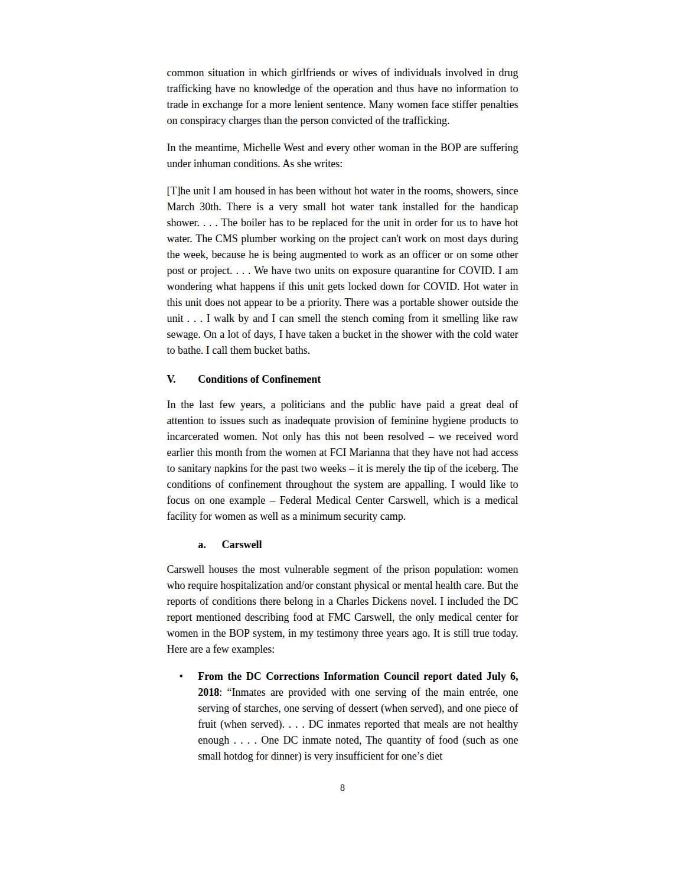common situation in which girlfriends or wives of individuals involved in drug trafficking have no knowledge of the operation and thus have no information to trade in exchange for a more lenient sentence. Many women face stiffer penalties on conspiracy charges than the person convicted of the trafficking.
In the meantime, Michelle West and every other woman in the BOP are suffering under inhuman conditions. As she writes:
[T]he unit I am housed in has been without hot water in the rooms, showers, since March 30th. There is a very small hot water tank installed for the handicap shower. . . . The boiler has to be replaced for the unit in order for us to have hot water. The CMS plumber working on the project can't work on most days during the week, because he is being augmented to work as an officer or on some other post or project. . . . We have two units on exposure quarantine for COVID. I am wondering what happens if this unit gets locked down for COVID. Hot water in this unit does not appear to be a priority. There was a portable shower outside the unit . . . I walk by and I can smell the stench coming from it smelling like raw sewage. On a lot of days, I have taken a bucket in the shower with the cold water to bathe. I call them bucket baths.
V. Conditions of Confinement
In the last few years, a politicians and the public have paid a great deal of attention to issues such as inadequate provision of feminine hygiene products to incarcerated women. Not only has this not been resolved – we received word earlier this month from the women at FCI Marianna that they have not had access to sanitary napkins for the past two weeks – it is merely the tip of the iceberg. The conditions of confinement throughout the system are appalling. I would like to focus on one example – Federal Medical Center Carswell, which is a medical facility for women as well as a minimum security camp.
a. Carswell
Carswell houses the most vulnerable segment of the prison population: women who require hospitalization and/or constant physical or mental health care. But the reports of conditions there belong in a Charles Dickens novel. I included the DC report mentioned describing food at FMC Carswell, the only medical center for women in the BOP system, in my testimony three years ago. It is still true today. Here are a few examples:
From the DC Corrections Information Council report dated July 6, 2018: “Inmates are provided with one serving of the main entrée, one serving of starches, one serving of dessert (when served), and one piece of fruit (when served). . . . DC inmates reported that meals are not healthy enough . . . . One DC inmate noted, The quantity of food (such as one small hotdog for dinner) is very insufficient for one’s diet
8